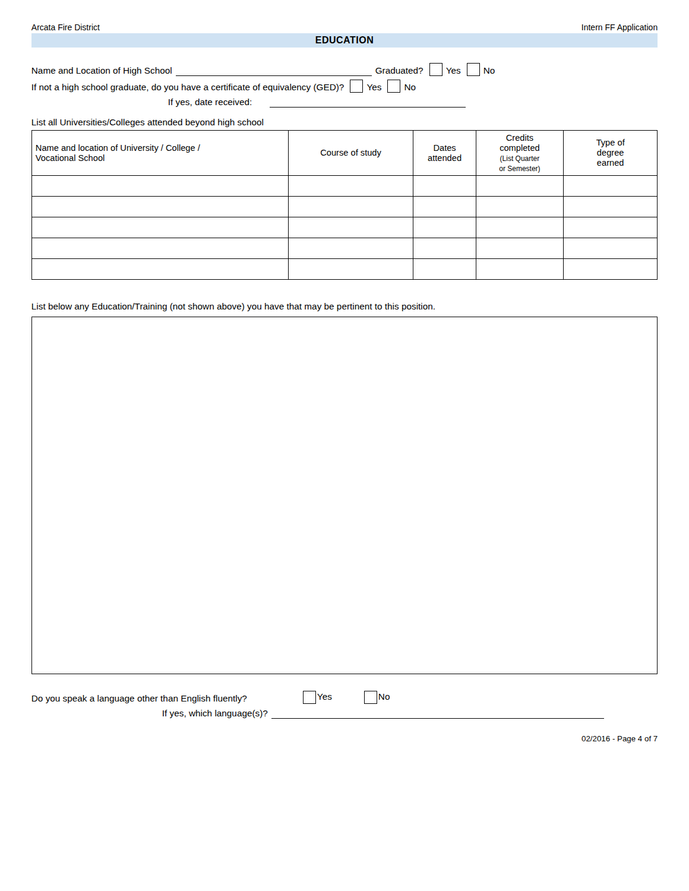Arcata Fire District Intern FF Application
EDUCATION
Name and Location of High School Graduated? Yes No
If not a high school graduate, do you have a certificate of equivalency (GED)? Yes No
If yes, date received:
List all Universities/Colleges attended beyond high school
| Name and location of University / College / Vocational School | Course of study | Dates attended | Credits completed (List Quarter or Semester) | Type of degree earned |
| --- | --- | --- | --- | --- |
List below any Education/Training (not shown above) you have that may be pertinent to this position.
Do you speak a language other than English fluently? Yes No
If yes, which language(s)?
02/2016 - Page 4 of 7